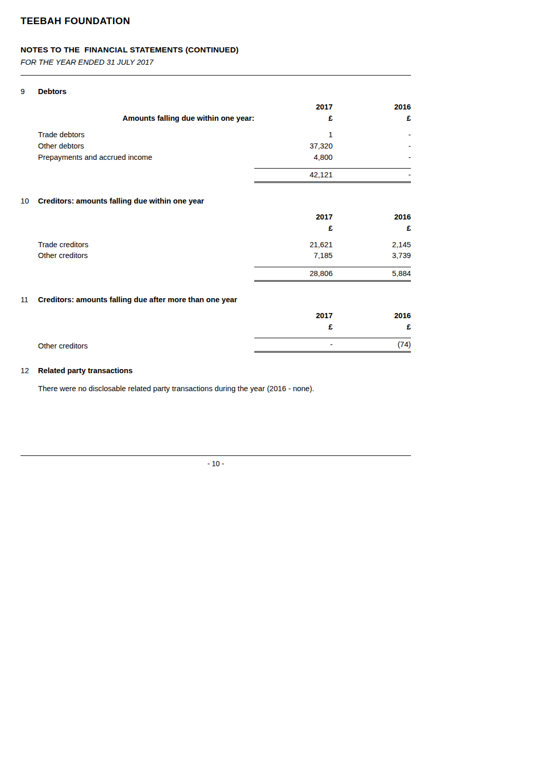TEEBAH FOUNDATION
NOTES TO THE FINANCIAL STATEMENTS (CONTINUED)
FOR THE YEAR ENDED 31 JULY 2017
9 Debtors
| | 2017 | 2016 |
| --- | --- | --- |
| Amounts falling due within one year: | £ | £ |
| Trade debtors | 1 | - |
| Other debtors | 37,320 | - |
| Prepayments and accrued income | 4,800 | - |
| | 42,121 | - |
10 Creditors: amounts falling due within one year
| | 2017 | 2016 |
| --- | --- | --- |
| | £ | £ |
| Trade creditors | 21,621 | 2,145 |
| Other creditors | 7,185 | 3,739 |
| | 28,806 | 5,884 |
11 Creditors: amounts falling due after more than one year
| | 2017 | 2016 |
| --- | --- | --- |
| | £ | £ |
| Other creditors | - | (74) |
12 Related party transactions
There were no disclosable related party transactions during the year (2016 - none).
- 10 -